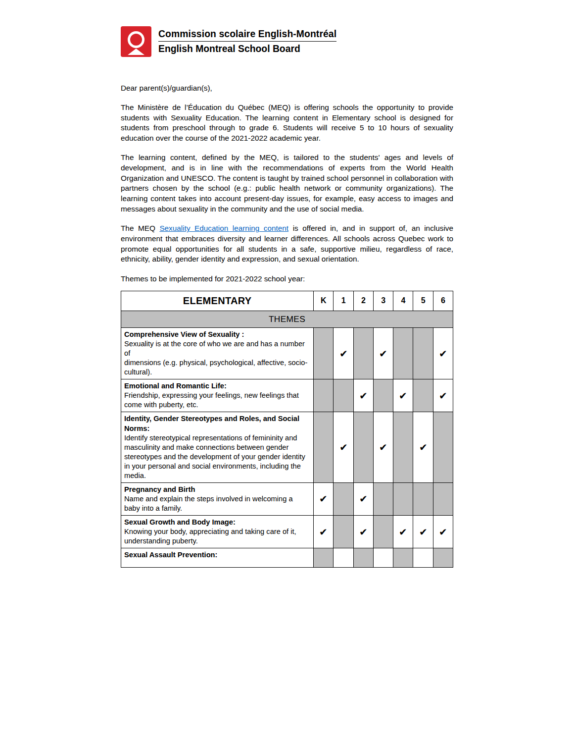Commission scolaire English-Montréal
English Montreal School Board
Dear parent(s)/guardian(s),
The Ministère de l’Éducation du Québec (MEQ) is offering schools the opportunity to provide students with Sexuality Education. The learning content in Elementary school is designed for students from preschool through to grade 6. Students will receive 5 to 10 hours of sexuality education over the course of the 2021-2022 academic year.
The learning content, defined by the MEQ, is tailored to the students’ ages and levels of development, and is in line with the recommendations of experts from the World Health Organization and UNESCO. The content is taught by trained school personnel in collaboration with partners chosen by the school (e.g.: public health network or community organizations). The learning content takes into account present-day issues, for example, easy access to images and messages about sexuality in the community and the use of social media.
The MEQ Sexuality Education learning content is offered in, and in support of, an inclusive environment that embraces diversity and learner differences. All schools across Quebec work to promote equal opportunities for all students in a safe, supportive milieu, regardless of race, ethnicity, ability, gender identity and expression, and sexual orientation.
Themes to be implemented for 2021-2022 school year:
| ELEMENTARY | K | 1 | 2 | 3 | 4 | 5 | 6 |
| THEMES |
| Comprehensive View of Sexuality : Sexuality is at the core of who we are and has a number of dimensions (e.g. physical, psychological, affective, socio-cultural). | | ✔ | | ✔ | | | ✔ |
| Emotional and Romantic Life: Friendship, expressing your feelings, new feelings that come with puberty, etc. | | | ✔ | | ✔ | | ✔ |
| Identity, Gender Stereotypes and Roles, and Social Norms: Identify stereotypical representations of femininity and masculinity and make connections between gender stereotypes and the development of your gender identity in your personal and social environments, including the media. | | ✔ | | ✔ | | ✔ | |
| Pregnancy and Birth Name and explain the steps involved in welcoming a baby into a family. | ✔ | | ✔ | | | | |
| Sexual Growth and Body Image: Knowing your body, appreciating and taking care of it, understanding puberty. | ✔ | | ✔ | | ✔ | ✔ | ✔ |
| Sexual Assault Prevention: | | | | | | | |